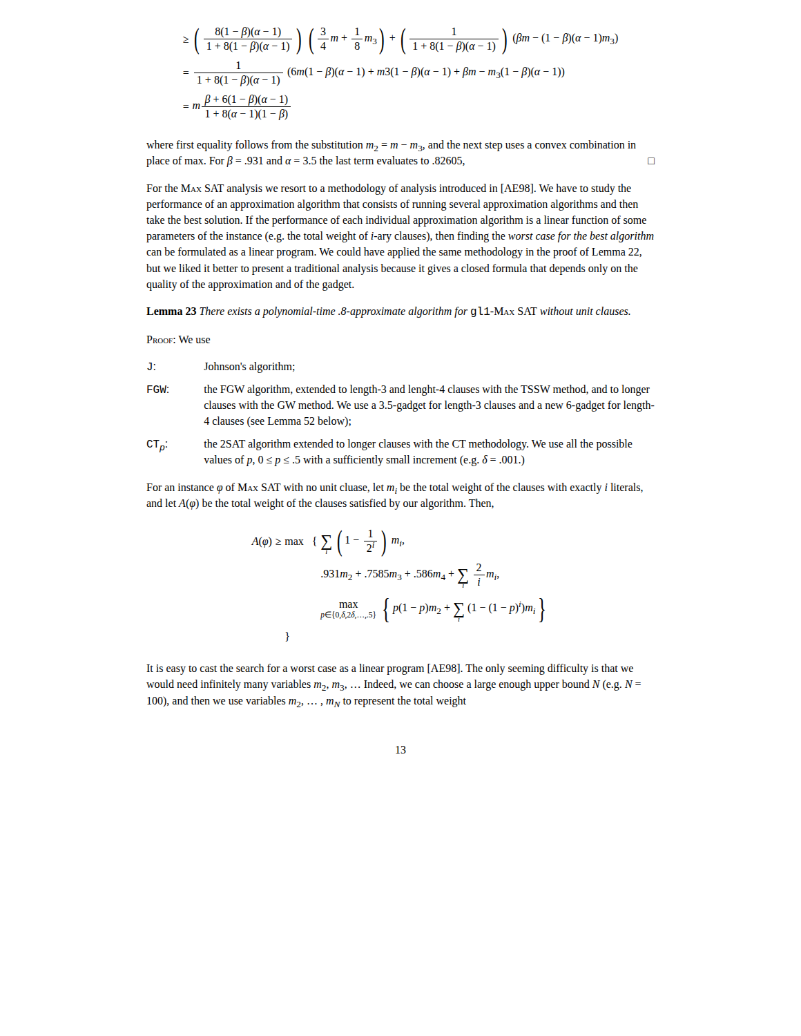| ≥ | ( 8(1 − β )( α − 1) 1 + 8(1 − β )( α − 1) ) ( 3 4 m + 1 8 m 3 ) + ( 1 1 + 8(1 − β )( α − 1) ) ( βm − (1 − β )( α − 1) m 3 ) |
| = | 1 1 + 8(1 − β )( α − 1) (6 m (1 − β )( α − 1) + m 3(1 − β )( α − 1) + βm − m 3 (1 − β )( α − 1)) |
| = | m β + 6(1 − β )( α − 1) 1 + 8( α − 1)(1 − β ) |
where first equality follows from the substitution m2 = m − m3, and the next step uses a convex combination in place of max. For β = .931 and α = 3.5 the last term evaluates to .82605, □
For the Max SAT analysis we resort to a methodology of analysis introduced in [AE98]. We have to study the performance of an approximation algorithm that consists of running several approximation algorithms and then take the best solution. If the performance of each individual approximation algorithm is a linear function of some parameters of the instance (e.g. the total weight of i-ary clauses), then finding the worst case for the best algorithm can be formulated as a linear program. We could have applied the same methodology in the proof of Lemma 22, but we liked it better to present a traditional analysis because it gives a closed formula that depends only on the quality of the approximation and of the gadget.
Lemma 23 There exists a polynomial-time .8-approximate algorithm for gl1-Max SAT without unit clauses.
Proof: We use
J:
Johnson's algorithm;
FGW:
the FGW algorithm, extended to length-3 and lenght-4 clauses with the TSSW method, and to longer clauses with the GW method. We use a 3.5-gadget for length-3 clauses and a new 6-gadget for length-4 clauses (see Lemma 52 below);
CTp:
the 2SAT algorithm extended to longer clauses with the CT methodology. We use all the possible values of p, 0 ≤ p ≤ .5 with a sufficiently small increment (e.g. δ = .001.)
For an instance φ of Max SAT with no unit cluase, let mi be the total weight of the clauses with exactly i literals, and let A(φ) be the total weight of the clauses satisfied by our algorithm. Then,
| A ( φ ) | ≥ | max { | ∑ i ( 1 − 1 2 i ) m i , |
| | | | .931 m 2 + .7585 m 3 + .586 m 4 + ∑ i 2 i m i , |
| | | | max p ∈{0, δ ,2 δ ,…,.5} { p (1 − p ) m 2 + ∑ i (1 − (1 − p ) i ) m i } |
| | | } | |
It is easy to cast the search for a worst case as a linear program [AE98]. The only seeming difficulty is that we would need infinitely many variables m2, m3, … Indeed, we can choose a large enough upper bound N (e.g. N = 100), and then we use variables m2, … , mN to represent the total weight
13